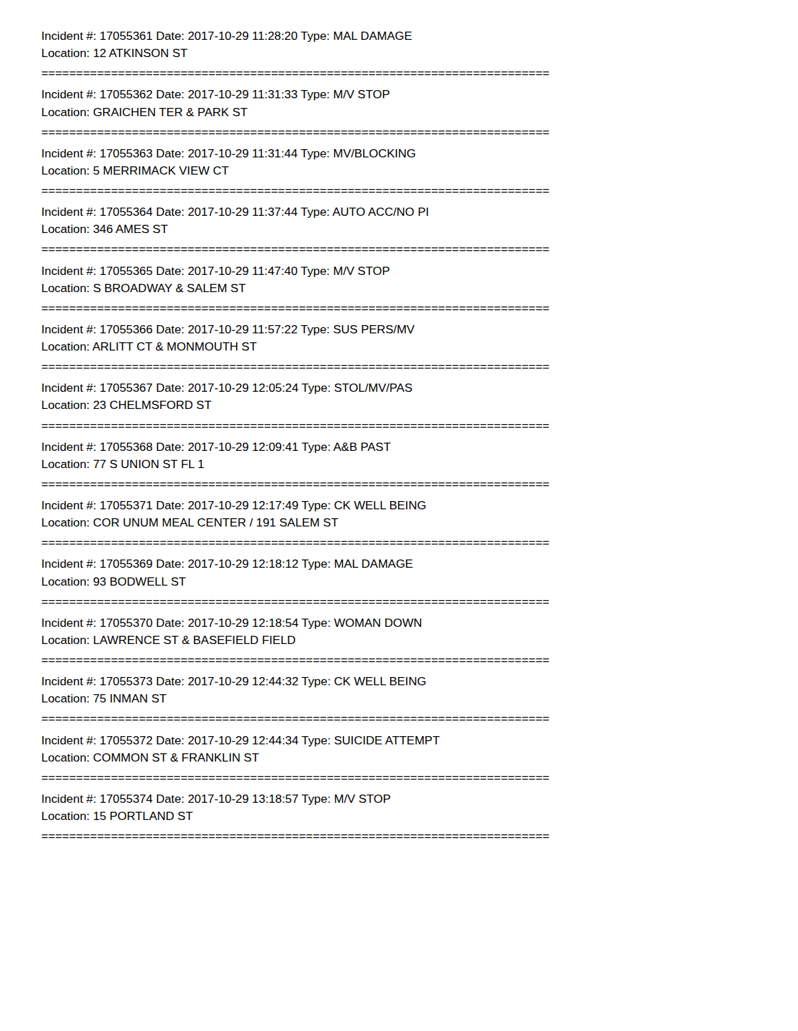Incident #: 17055361 Date: 2017-10-29 11:28:20 Type: MAL DAMAGE
Location: 12 ATKINSON ST
=========================================================================
Incident #: 17055362 Date: 2017-10-29 11:31:33 Type: M/V STOP
Location: GRAICHEN TER & PARK ST
=========================================================================
Incident #: 17055363 Date: 2017-10-29 11:31:44 Type: MV/BLOCKING
Location: 5 MERRIMACK VIEW CT
=========================================================================
Incident #: 17055364 Date: 2017-10-29 11:37:44 Type: AUTO ACC/NO PI
Location: 346 AMES ST
=========================================================================
Incident #: 17055365 Date: 2017-10-29 11:47:40 Type: M/V STOP
Location: S BROADWAY & SALEM ST
=========================================================================
Incident #: 17055366 Date: 2017-10-29 11:57:22 Type: SUS PERS/MV
Location: ARLITT CT & MONMOUTH ST
=========================================================================
Incident #: 17055367 Date: 2017-10-29 12:05:24 Type: STOL/MV/PAS
Location: 23 CHELMSFORD ST
=========================================================================
Incident #: 17055368 Date: 2017-10-29 12:09:41 Type: A&B PAST
Location: 77 S UNION ST FL 1
=========================================================================
Incident #: 17055371 Date: 2017-10-29 12:17:49 Type: CK WELL BEING
Location: COR UNUM MEAL CENTER / 191 SALEM ST
=========================================================================
Incident #: 17055369 Date: 2017-10-29 12:18:12 Type: MAL DAMAGE
Location: 93 BODWELL ST
=========================================================================
Incident #: 17055370 Date: 2017-10-29 12:18:54 Type: WOMAN DOWN
Location: LAWRENCE ST & BASEFIELD FIELD
=========================================================================
Incident #: 17055373 Date: 2017-10-29 12:44:32 Type: CK WELL BEING
Location: 75 INMAN ST
=========================================================================
Incident #: 17055372 Date: 2017-10-29 12:44:34 Type: SUICIDE ATTEMPT
Location: COMMON ST & FRANKLIN ST
=========================================================================
Incident #: 17055374 Date: 2017-10-29 13:18:57 Type: M/V STOP
Location: 15 PORTLAND ST
=========================================================================